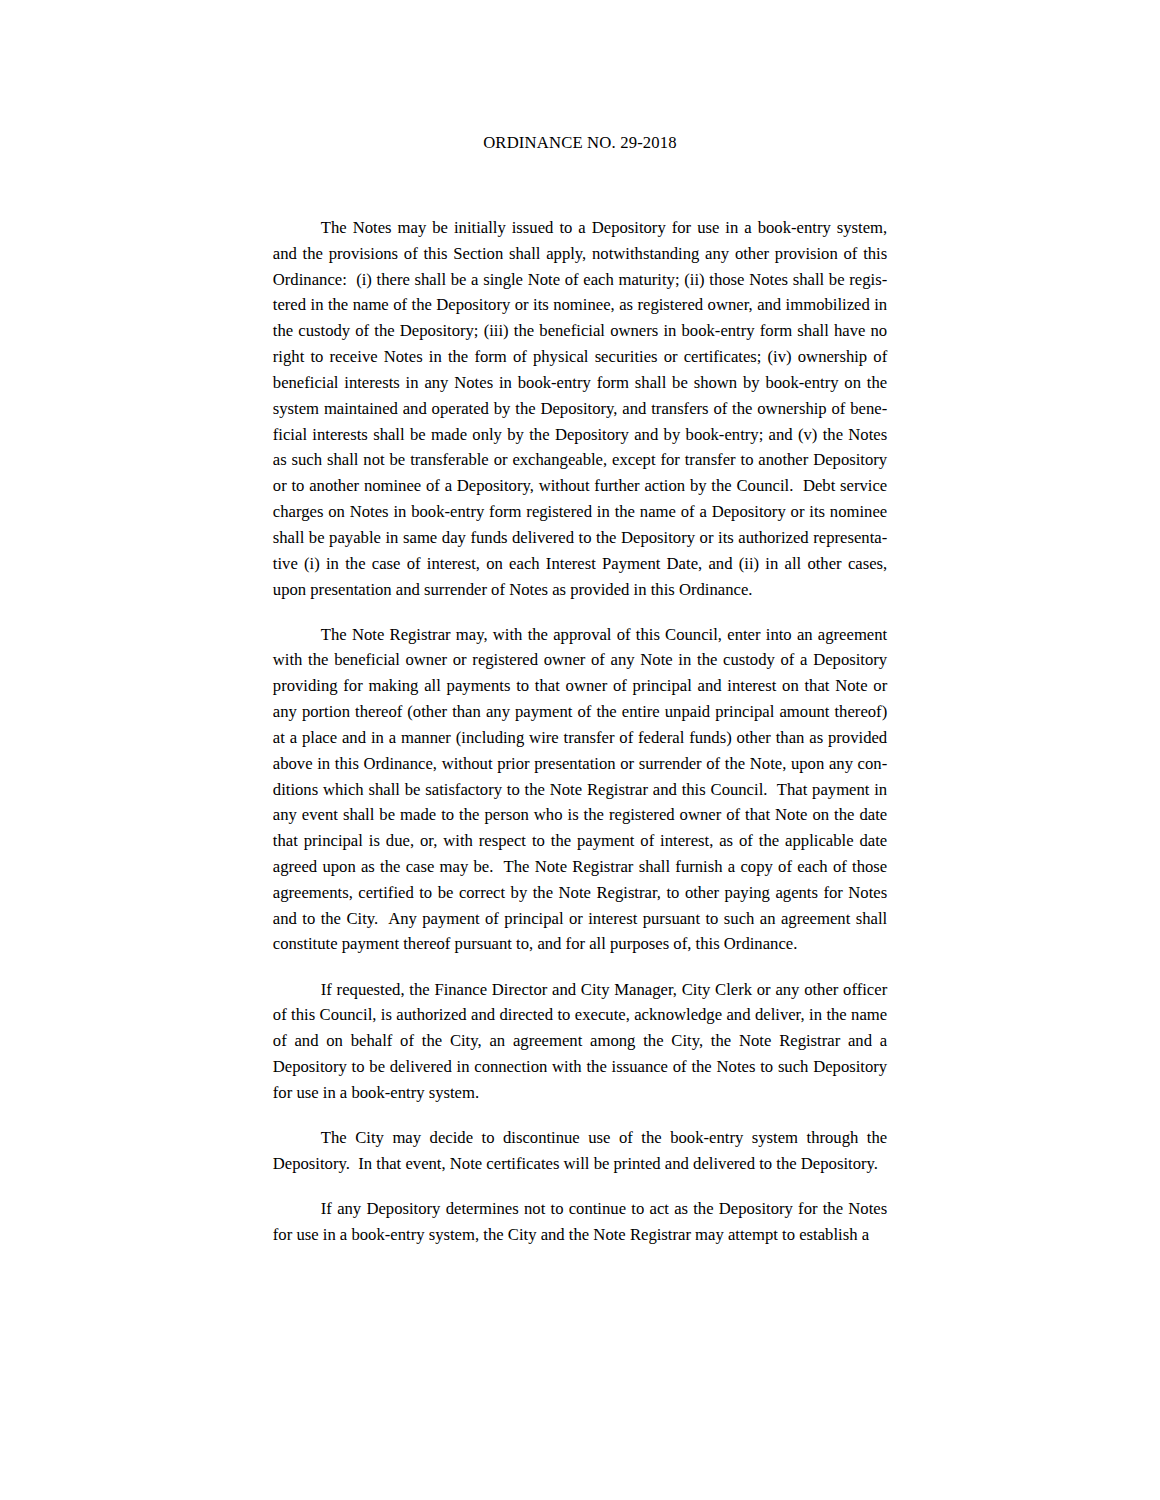ORDINANCE NO. 29-2018
The Notes may be initially issued to a Depository for use in a book-entry system, and the provisions of this Section shall apply, notwithstanding any other provision of this Ordinance: (i) there shall be a single Note of each maturity; (ii) those Notes shall be registered in the name of the Depository or its nominee, as registered owner, and immobilized in the custody of the Depository; (iii) the beneficial owners in book-entry form shall have no right to receive Notes in the form of physical securities or certificates; (iv) ownership of beneficial interests in any Notes in book-entry form shall be shown by book-entry on the system maintained and operated by the Depository, and transfers of the ownership of beneficial interests shall be made only by the Depository and by book-entry; and (v) the Notes as such shall not be transferable or exchangeable, except for transfer to another Depository or to another nominee of a Depository, without further action by the Council. Debt service charges on Notes in book-entry form registered in the name of a Depository or its nominee shall be payable in same day funds delivered to the Depository or its authorized representative (i) in the case of interest, on each Interest Payment Date, and (ii) in all other cases, upon presentation and surrender of Notes as provided in this Ordinance.
The Note Registrar may, with the approval of this Council, enter into an agreement with the beneficial owner or registered owner of any Note in the custody of a Depository providing for making all payments to that owner of principal and interest on that Note or any portion thereof (other than any payment of the entire unpaid principal amount thereof) at a place and in a manner (including wire transfer of federal funds) other than as provided above in this Ordinance, without prior presentation or surrender of the Note, upon any conditions which shall be satisfactory to the Note Registrar and this Council. That payment in any event shall be made to the person who is the registered owner of that Note on the date that principal is due, or, with respect to the payment of interest, as of the applicable date agreed upon as the case may be. The Note Registrar shall furnish a copy of each of those agreements, certified to be correct by the Note Registrar, to other paying agents for Notes and to the City. Any payment of principal or interest pursuant to such an agreement shall constitute payment thereof pursuant to, and for all purposes of, this Ordinance.
If requested, the Finance Director and City Manager, City Clerk or any other officer of this Council, is authorized and directed to execute, acknowledge and deliver, in the name of and on behalf of the City, an agreement among the City, the Note Registrar and a Depository to be delivered in connection with the issuance of the Notes to such Depository for use in a book-entry system.
The City may decide to discontinue use of the book-entry system through the Depository. In that event, Note certificates will be printed and delivered to the Depository.
If any Depository determines not to continue to act as the Depository for the Notes for use in a book-entry system, the City and the Note Registrar may attempt to establish a